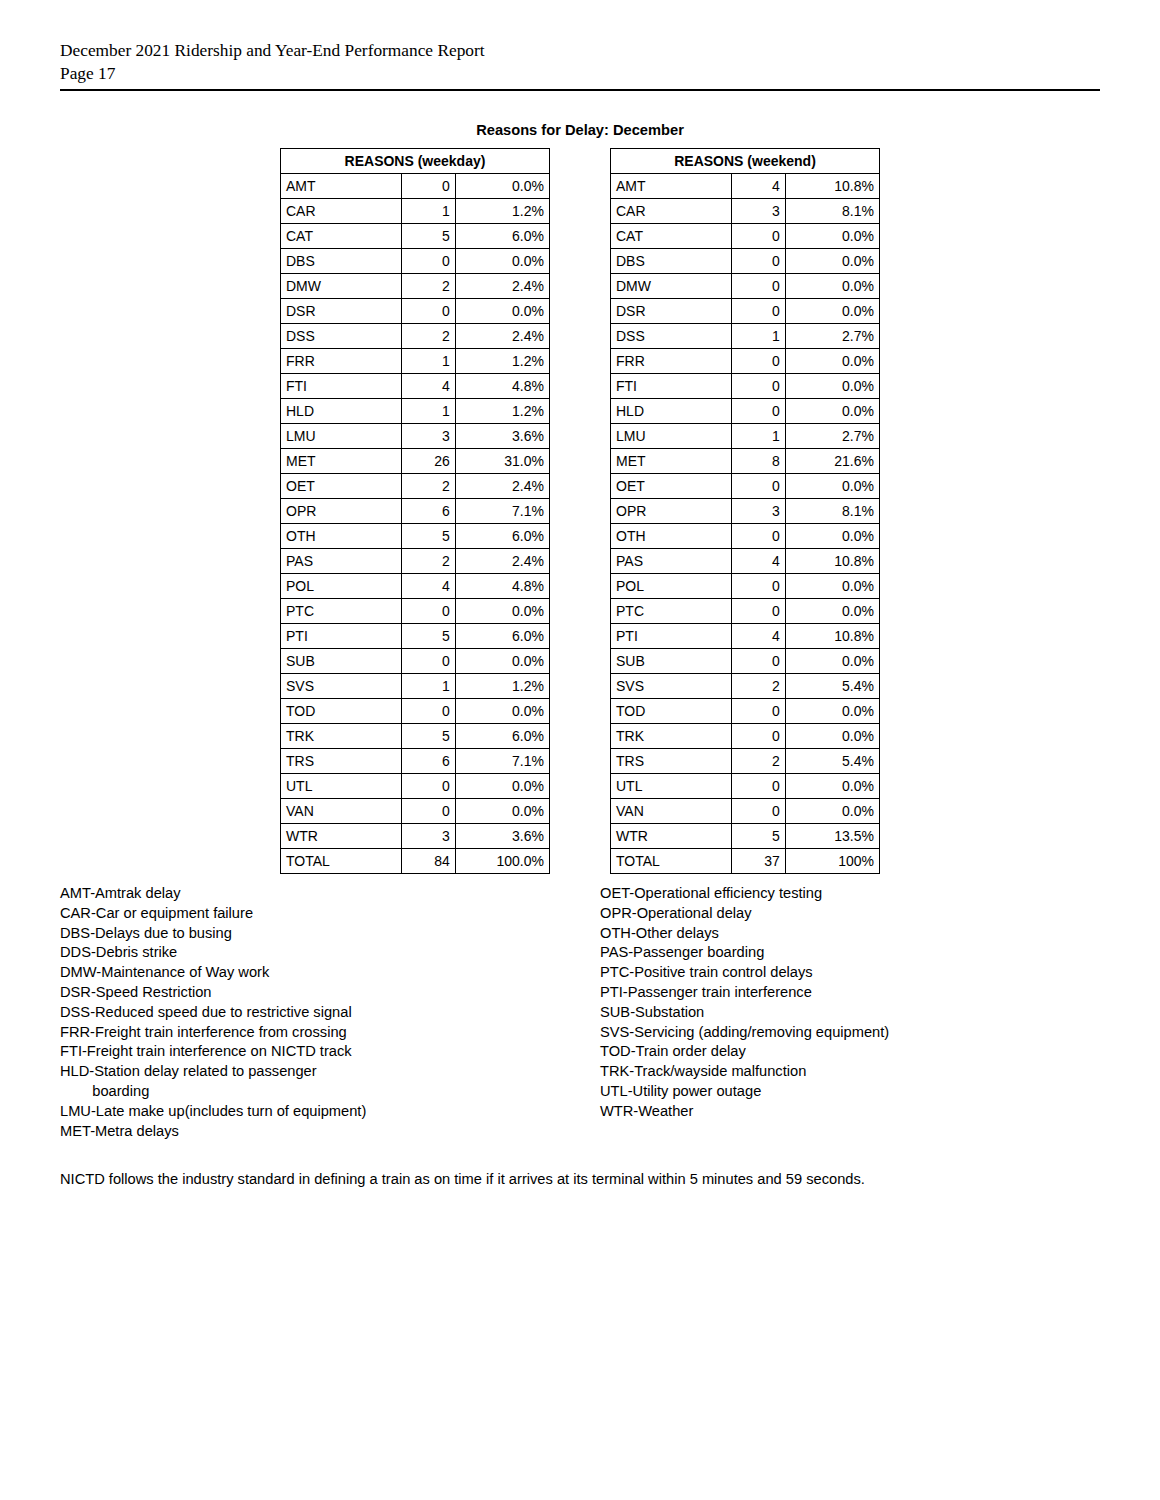December 2021 Ridership and Year-End Performance Report
Page 17
Reasons for Delay: December
| REASONS (weekday) |
| --- |
| AMT | 0 | 0.0% |
| CAR | 1 | 1.2% |
| CAT | 5 | 6.0% |
| DBS | 0 | 0.0% |
| DMW | 2 | 2.4% |
| DSR | 0 | 0.0% |
| DSS | 2 | 2.4% |
| FRR | 1 | 1.2% |
| FTI | 4 | 4.8% |
| HLD | 1 | 1.2% |
| LMU | 3 | 3.6% |
| MET | 26 | 31.0% |
| OET | 2 | 2.4% |
| OPR | 6 | 7.1% |
| OTH | 5 | 6.0% |
| PAS | 2 | 2.4% |
| POL | 4 | 4.8% |
| PTC | 0 | 0.0% |
| PTI | 5 | 6.0% |
| SUB | 0 | 0.0% |
| SVS | 1 | 1.2% |
| TOD | 0 | 0.0% |
| TRK | 5 | 6.0% |
| TRS | 6 | 7.1% |
| UTL | 0 | 0.0% |
| VAN | 0 | 0.0% |
| WTR | 3 | 3.6% |
| TOTAL | 84 | 100.0% |
| REASONS (weekend) |
| --- |
| AMT | 4 | 10.8% |
| CAR | 3 | 8.1% |
| CAT | 0 | 0.0% |
| DBS | 0 | 0.0% |
| DMW | 0 | 0.0% |
| DSR | 0 | 0.0% |
| DSS | 1 | 2.7% |
| FRR | 0 | 0.0% |
| FTI | 0 | 0.0% |
| HLD | 0 | 0.0% |
| LMU | 1 | 2.7% |
| MET | 8 | 21.6% |
| OET | 0 | 0.0% |
| OPR | 3 | 8.1% |
| OTH | 0 | 0.0% |
| PAS | 4 | 10.8% |
| POL | 0 | 0.0% |
| PTC | 0 | 0.0% |
| PTI | 4 | 10.8% |
| SUB | 0 | 0.0% |
| SVS | 2 | 5.4% |
| TOD | 0 | 0.0% |
| TRK | 0 | 0.0% |
| TRS | 2 | 5.4% |
| UTL | 0 | 0.0% |
| VAN | 0 | 0.0% |
| WTR | 5 | 13.5% |
| TOTAL | 37 | 100% |
AMT-Amtrak delay
CAR-Car or equipment failure
DBS-Delays due to busing
DDS-Debris strike
DMW-Maintenance of Way work
DSR-Speed Restriction
DSS-Reduced speed due to restrictive signal
FRR-Freight train interference from crossing
FTI-Freight train interference on NICTD track
HLD-Station delay related to passenger
boarding
LMU-Late make up(includes turn of equipment)
MET-Metra delays
OET-Operational efficiency testing
OPR-Operational delay
OTH-Other delays
PAS-Passenger boarding
PTC-Positive train control delays
PTI-Passenger train interference
SUB-Substation
SVS-Servicing (adding/removing equipment)
TOD-Train order delay
TRK-Track/wayside malfunction
UTL-Utility power outage
WTR-Weather
NICTD follows the industry standard in defining a train as on time if it arrives at its terminal within 5 minutes and 59 seconds.